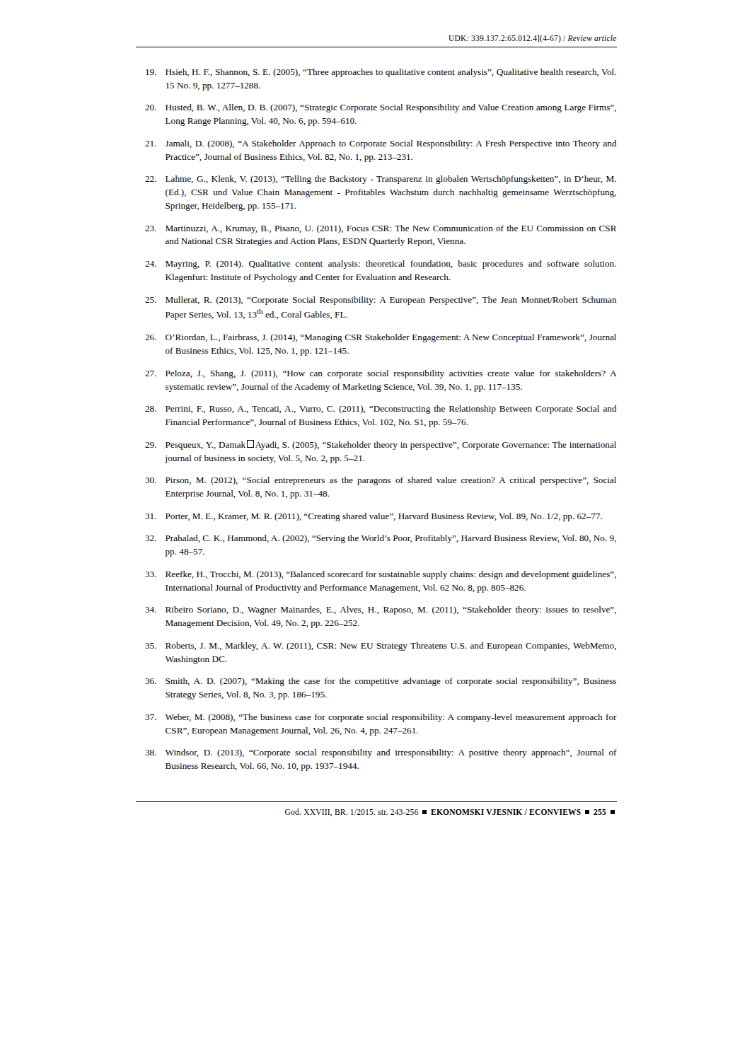UDK: 339.137.2:65.012.4](4-67) / Review article
19. Hsieh, H. F., Shannon, S. E. (2005), “Three approaches to qualitative content analysis”, Qualitative health research, Vol. 15 No. 9, pp. 1277–1288.
20. Husted, B. W., Allen, D. B. (2007), “Strategic Corporate Social Responsibility and Value Creation among Large Firms”, Long Range Planning, Vol. 40, No. 6, pp. 594–610.
21. Jamali, D. (2008), “A Stakeholder Approach to Corporate Social Responsibility: A Fresh Perspective into Theory and Practice”, Journal of Business Ethics, Vol. 82, No. 1, pp. 213–231.
22. Lahme, G., Klenk, V. (2013), “Telling the Backstory - Transparenz in globalen Wertschöpfungsketten”, in D‘heur, M. (Ed.), CSR und Value Chain Management - Profitables Wachstum durch nachhaltig gemeinsame Werztschöpfung, Springer, Heidelberg, pp. 155–171.
23. Martinuzzi, A., Krumay, B., Pisano, U. (2011), Focus CSR: The New Communication of the EU Commission on CSR and National CSR Strategies and Action Plans, ESDN Quarterly Report, Vienna.
24. Mayring, P. (2014). Qualitative content analysis: theoretical foundation, basic procedures and software solution. Klagenfurt: Institute of Psychology and Center for Evaluation and Research.
25. Mullerat, R. (2013), “Corporate Social Responsibility: A European Perspective”, The Jean Monnet/Robert Schuman Paper Series, Vol. 13, 13th ed., Coral Gables, FL.
26. O’Riordan, L., Fairbrass, J. (2014), “Managing CSR Stakeholder Engagement: A New Conceptual Framework”, Journal of Business Ethics, Vol. 125, No. 1, pp. 121–145.
27. Peloza, J., Shang, J. (2011), “How can corporate social responsibility activities create value for stakeholders? A systematic review”, Journal of the Academy of Marketing Science, Vol. 39, No. 1, pp. 117–135.
28. Perrini, F., Russo, A., Tencati, A., Vurro, C. (2011), “Deconstructing the Relationship Between Corporate Social and Financial Performance”, Journal of Business Ethics, Vol. 102, No. S1, pp. 59–76.
29. Pesqueux, Y., Damak Ayadi, S. (2005), “Stakeholder theory in perspective”, Corporate Governance: The international journal of business in society, Vol. 5, No. 2, pp. 5–21.
30. Pirson, M. (2012), “Social entrepreneurs as the paragons of shared value creation? A critical perspective”, Social Enterprise Journal, Vol. 8, No. 1, pp. 31–48.
31. Porter, M. E., Kramer, M. R. (2011), “Creating shared value”, Harvard Business Review, Vol. 89, No. 1/2, pp. 62–77.
32. Prahalad, C. K., Hammond, A. (2002), “Serving the World’s Poor, Profitably”, Harvard Business Review, Vol. 80, No. 9, pp. 48–57.
33. Reefke, H., Trocchi, M. (2013), “Balanced scorecard for sustainable supply chains: design and development guidelines”, International Journal of Productivity and Performance Management, Vol. 62 No. 8, pp. 805–826.
34. Ribeiro Soriano, D., Wagner Mainardes, E., Alves, H., Raposo, M. (2011), “Stakeholder theory: issues to resolve”, Management Decision, Vol. 49, No. 2, pp. 226–252.
35. Roberts, J. M., Markley, A. W. (2011), CSR: New EU Strategy Threatens U.S. and European Companies, WebMemo, Washington DC.
36. Smith, A. D. (2007), “Making the case for the competitive advantage of corporate social responsibility”, Business Strategy Series, Vol. 8, No. 3, pp. 186–195.
37. Weber, M. (2008), “The business case for corporate social responsibility: A company-level measurement approach for CSR”, European Management Journal, Vol. 26, No. 4, pp. 247–261.
38. Windsor, D. (2013), “Corporate social responsibility and irresponsibility: A positive theory approach”, Journal of Business Research, Vol. 66, No. 10, pp. 1937–1944.
God. XXVIII, BR. 1/2015. str. 243-256 EKONOMSKI VJESNIK / ECONVIEWS 255